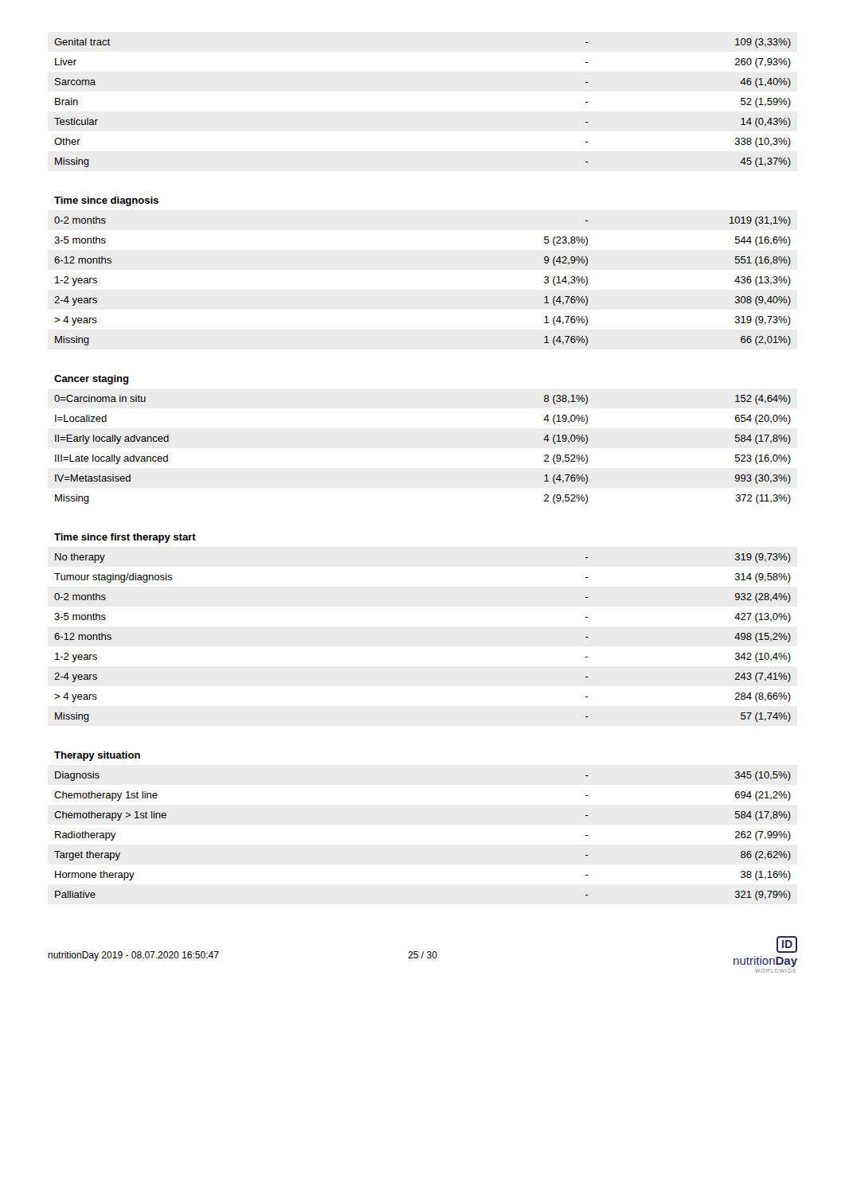| Genital tract | - | 109 (3,33%) |
| Liver | - | 260 (7,93%) |
| Sarcoma | - | 46 (1,40%) |
| Brain | - | 52 (1,59%) |
| Testicular | - | 14 (0,43%) |
| Other | - | 338 (10,3%) |
| Missing | - | 45 (1,37%) |
| Time since diagnosis | | |
| 0-2 months | - | 1019 (31,1%) |
| 3-5 months | 5 (23,8%) | 544 (16,6%) |
| 6-12 months | 9 (42,9%) | 551 (16,8%) |
| 1-2 years | 3 (14,3%) | 436 (13,3%) |
| 2-4 years | 1 (4,76%) | 308 (9,40%) |
| > 4 years | 1 (4,76%) | 319 (9,73%) |
| Missing | 1 (4,76%) | 66 (2,01%) |
| Cancer staging | | |
| 0=Carcinoma in situ | 8 (38,1%) | 152 (4,64%) |
| I=Localized | 4 (19,0%) | 654 (20,0%) |
| II=Early locally advanced | 4 (19,0%) | 584 (17,8%) |
| III=Late locally advanced | 2 (9,52%) | 523 (16,0%) |
| IV=Metastasised | 1 (4,76%) | 993 (30,3%) |
| Missing | 2 (9,52%) | 372 (11,3%) |
| Time since first therapy start | | |
| No therapy | - | 319 (9,73%) |
| Tumour staging/diagnosis | - | 314 (9,58%) |
| 0-2 months | - | 932 (28,4%) |
| 3-5 months | - | 427 (13,0%) |
| 6-12 months | - | 498 (15,2%) |
| 1-2 years | - | 342 (10,4%) |
| 2-4 years | - | 243 (7,41%) |
| > 4 years | - | 284 (8,66%) |
| Missing | - | 57 (1,74%) |
| Therapy situation | | |
| Diagnosis | - | 345 (10,5%) |
| Chemotherapy 1st line | - | 694 (21,2%) |
| Chemotherapy > 1st line | - | 584 (17,8%) |
| Radiotherapy | - | 262 (7,99%) |
| Target therapy | - | 86 (2,62%) |
| Hormone therapy | - | 38 (1,16%) |
| Palliative | - | 321 (9,79%) |
nutritionDay 2019 - 08.07.2020 16:50:47
25 / 30
ID
nutrition Day
WORLDWIDE